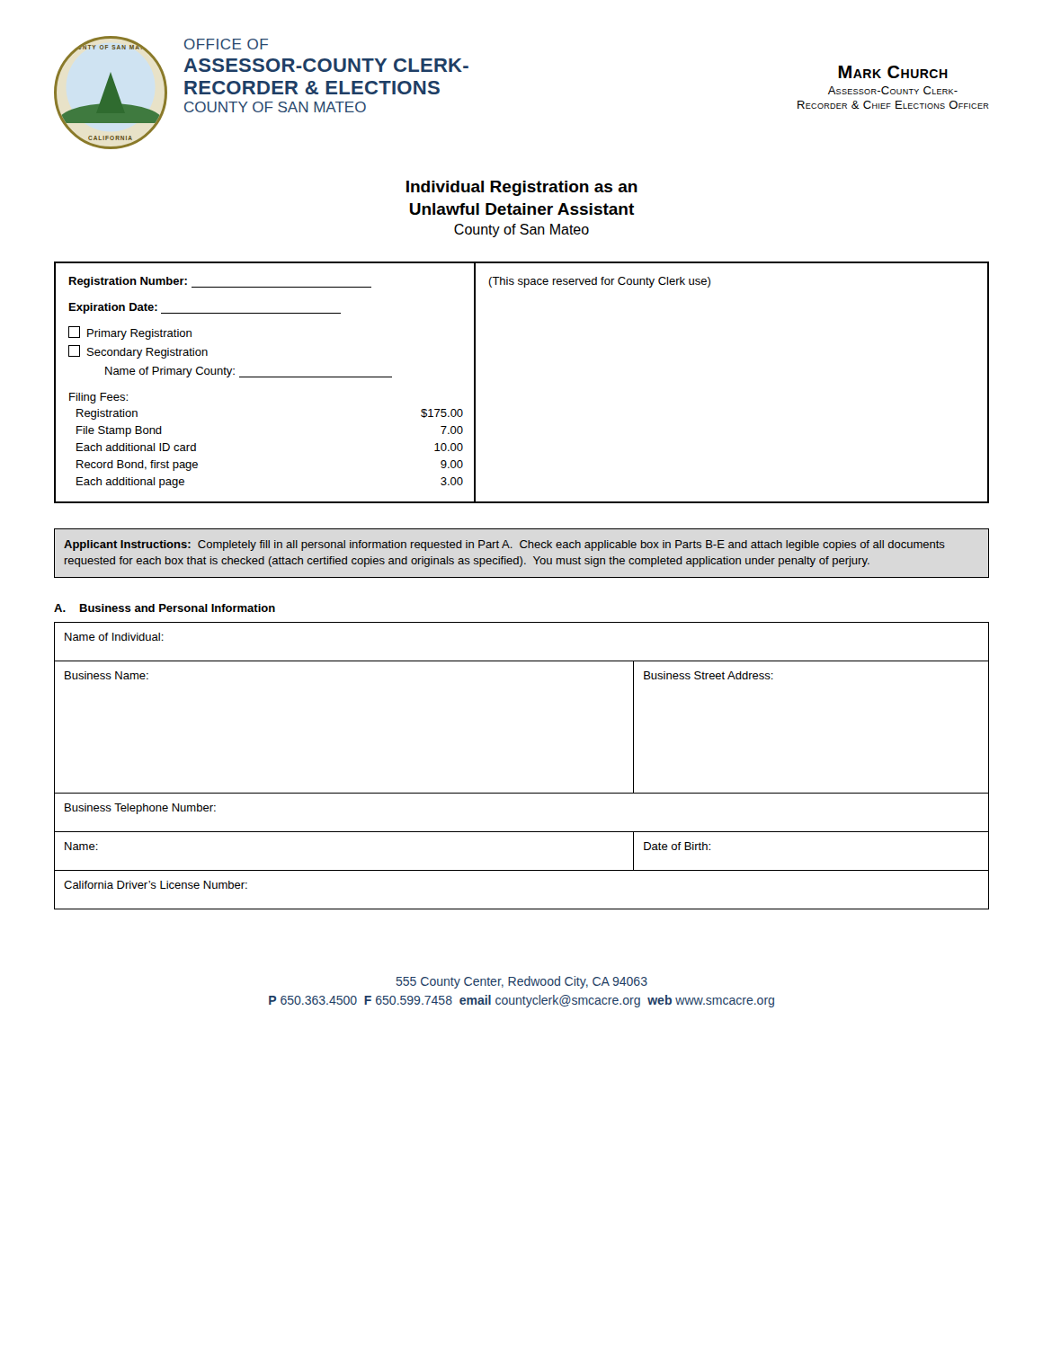COUNTY OF SAN MATEO
CALIFORNIA
OFFICE OF
Assessor-County Clerk-
Recorder & Elections
COUNTY OF SAN MATEO
Mark Church
Assessor-County Clerk-
Recorder & Chief Elections Officer
Individual Registration as an
Unlawful Detainer Assistant
County of San Mateo
| Registration Number: Expiration Date: Primary Registration Secondary Registration Name of Primary County: Filing Fees: / Registration / $175.00 / / File Stamp Bond / 7.00 / / Each additional ID card / 10.00 / / Record Bond, first page / 9.00 / / Each additional page / 3.00 / | (This space reserved for County Clerk use) |
Applicant Instructions: Completely fill in all personal information requested in Part A. Check each applicable box in Parts B-E and attach legible copies of all documents requested for each box that is checked (attach certified copies and originals as specified). You must sign the completed application under penalty of perjury.
A. Business and Personal Information
| Name of Individual: |
| Business Name: | Business Street Address: |
| Business Telephone Number: |
| Name: | Date of Birth: |
| California Driver’s License Number: |
555 County Center, Redwood City, CA 94063
P 650.363.4500 F 650.599.7458 email countyclerk@smcacre.org web www.smcacre.org